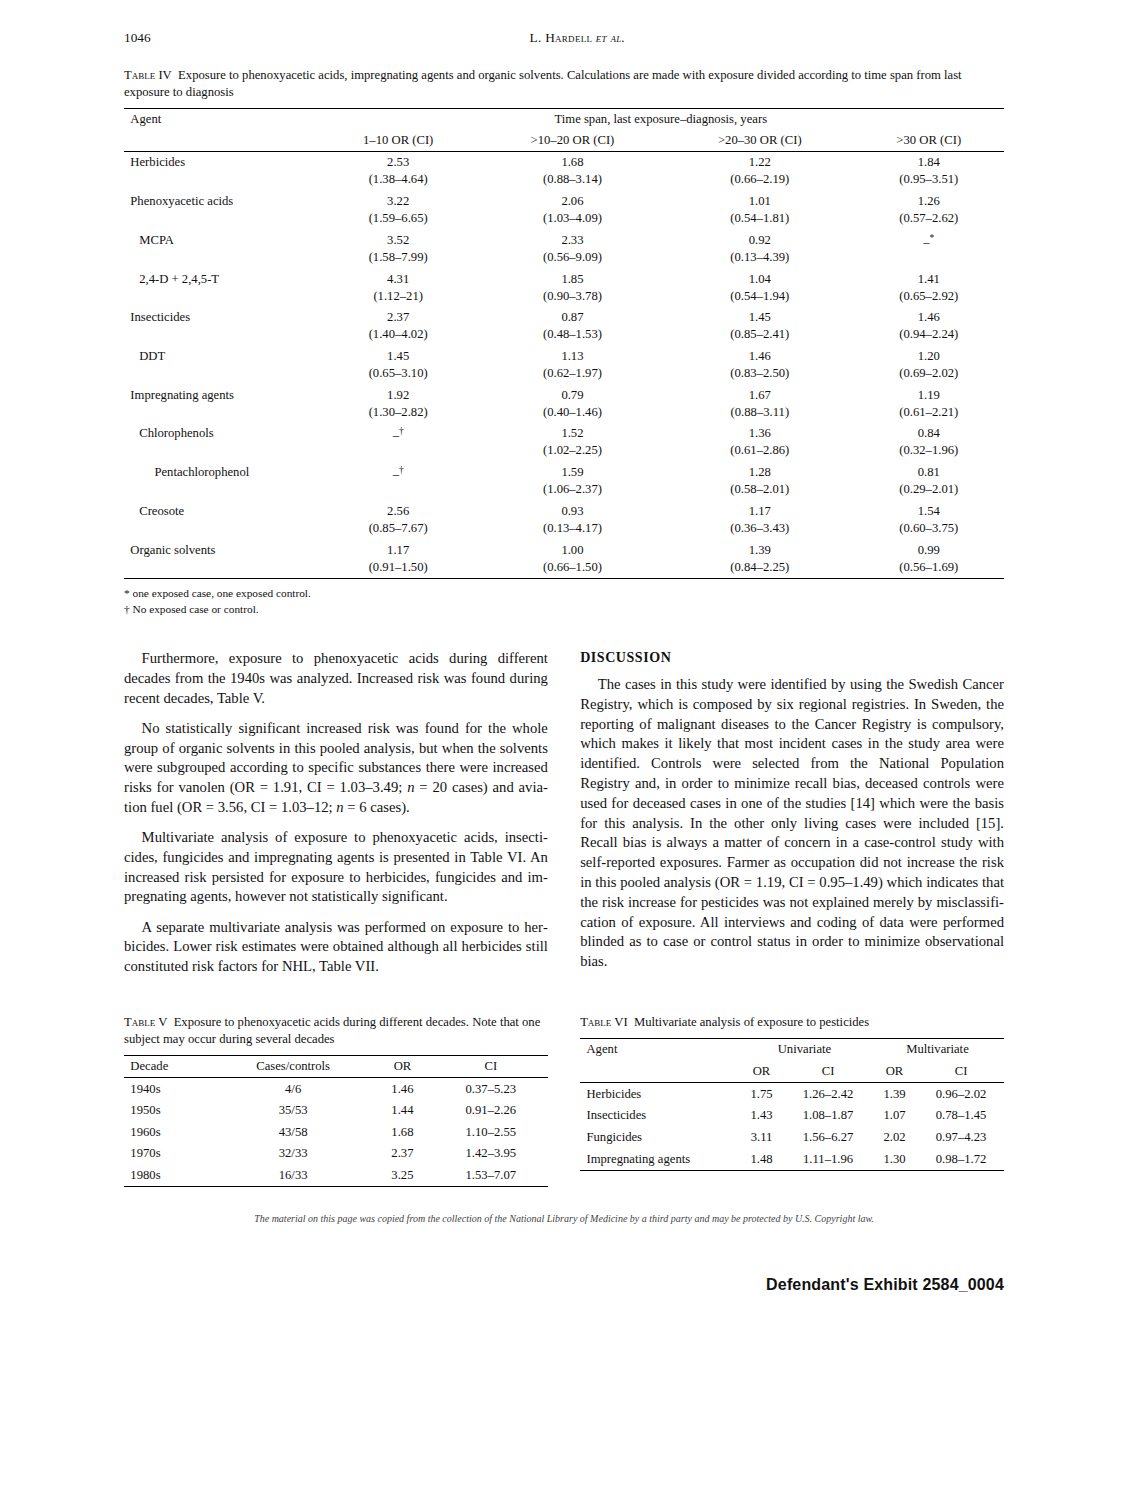1046 L. Hardell et al.
Table IV Exposure to phenoxyacetic acids, impregnating agents and organic solvents. Calculations are made with exposure divided according to time span from last exposure to diagnosis
| Agent | Time span, last exposure–diagnosis, years |
| --- | --- |
| 1–10 OR (CI) | >10–20 OR (CI) | >20–30 OR (CI) | >30 OR (CI) |
| Herbicides | 2.53 (1.38–4.64) | 1.68 (0.88–3.14) | 1.22 (0.66–2.19) | 1.84 (0.95–3.51) |
| Phenoxyacetic acids | 3.22 (1.59–6.65) | 2.06 (1.03–4.09) | 1.01 (0.54–1.81) | 1.26 (0.57–2.62) |
| MCPA | 3.52 (1.58–7.99) | 2.33 (0.56–9.09) | 0.92 (0.13–4.39) | – * |
| 2,4-D + 2,4,5-T | 4.31 (1.12–21) | 1.85 (0.90–3.78) | 1.04 (0.54–1.94) | 1.41 (0.65–2.92) |
| Insecticides | 2.37 (1.40–4.02) | 0.87 (0.48–1.53) | 1.45 (0.85–2.41) | 1.46 (0.94–2.24) |
| DDT | 1.45 (0.65–3.10) | 1.13 (0.62–1.97) | 1.46 (0.83–2.50) | 1.20 (0.69–2.02) |
| Impregnating agents | 1.92 (1.30–2.82) | 0.79 (0.40–1.46) | 1.67 (0.88–3.11) | 1.19 (0.61–2.21) |
| Chlorophenols | – † | 1.52 (1.02–2.25) | 1.36 (0.61–2.86) | 0.84 (0.32–1.96) |
| Pentachlorophenol | – † | 1.59 (1.06–2.37) | 1.28 (0.58–2.01) | 0.81 (0.29–2.01) |
| Creosote | 2.56 (0.85–7.67) | 0.93 (0.13–4.17) | 1.17 (0.36–3.43) | 1.54 (0.60–3.75) |
| Organic solvents | 1.17 (0.91–1.50) | 1.00 (0.66–1.50) | 1.39 (0.84–2.25) | 0.99 (0.56–1.69) |
* one exposed case, one exposed control.
† No exposed case or control.
Furthermore, exposure to phenoxyacetic acids during different decades from the 1940s was analyzed. Increased risk was found during recent decades, Table V.
No statistically significant increased risk was found for the whole group of organic solvents in this pooled analysis, but when the solvents were subgrouped according to specific substances there were increased risks for vanolen (OR = 1.91, CI = 1.03–3.49; n = 20 cases) and aviation fuel (OR = 3.56, CI = 1.03–12; n = 6 cases).
Multivariate analysis of exposure to phenoxyacetic acids, insecticides, fungicides and impregnating agents is presented in Table VI. An increased risk persisted for exposure to herbicides, fungicides and impregnating agents, however not statistically significant.
A separate multivariate analysis was performed on exposure to herbicides. Lower risk estimates were obtained although all herbicides still constituted risk factors for NHL, Table VII.
Discussion
The cases in this study were identified by using the Swedish Cancer Registry, which is composed by six regional registries. In Sweden, the reporting of malignant diseases to the Cancer Registry is compulsory, which makes it likely that most incident cases in the study area were identified. Controls were selected from the National Population Registry and, in order to minimize recall bias, deceased controls were used for deceased cases in one of the studies [14] which were the basis for this analysis. In the other only living cases were included [15]. Recall bias is always a matter of concern in a case-control study with self-reported exposures. Farmer as occupation did not increase the risk in this pooled analysis (OR = 1.19, CI = 0.95–1.49) which indicates that the risk increase for pesticides was not explained merely by misclassification of exposure. All interviews and coding of data were performed blinded as to case or control status in order to minimize observational bias.
Table V Exposure to phenoxyacetic acids during different decades. Note that one subject may occur during several decades
| Decade | Cases/controls | OR | CI |
| --- | --- | --- | --- |
| 1940s | 4/6 | 1.46 | 0.37–5.23 |
| 1950s | 35/53 | 1.44 | 0.91–2.26 |
| 1960s | 43/58 | 1.68 | 1.10–2.55 |
| 1970s | 32/33 | 2.37 | 1.42–3.95 |
| 1980s | 16/33 | 3.25 | 1.53–7.07 |
Table VI Multivariate analysis of exposure to pesticides
| Agent | Univariate | Multivariate |
| --- | --- | --- |
| OR | CI | OR | CI |
| Herbicides | 1.75 | 1.26–2.42 | 1.39 | 0.96–2.02 |
| Insecticides | 1.43 | 1.08–1.87 | 1.07 | 0.78–1.45 |
| Fungicides | 3.11 | 1.56–6.27 | 2.02 | 0.97–4.23 |
| Impregnating agents | 1.48 | 1.11–1.96 | 1.30 | 0.98–1.72 |
The material on this page was copied from the collection of the National Library of Medicine by a third party and may be protected by U.S. Copyright law.
Defendant's Exhibit 2584_0004